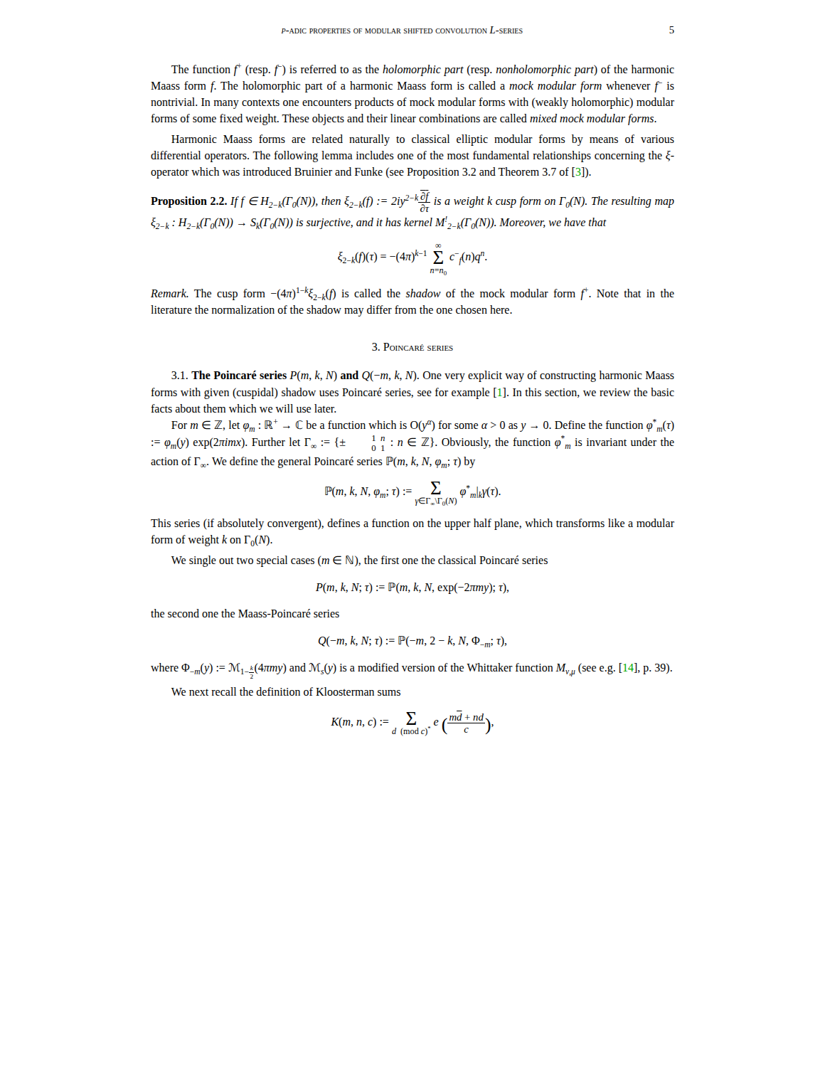p-adic properties of modular shifted convolution L-series 5
The function f+ (resp. f−) is referred to as the holomorphic part (resp. nonholomorphic part) of the harmonic Maass form f. The holomorphic part of a harmonic Maass form is called a mock modular form whenever f− is nontrivial. In many contexts one encounters products of mock modular forms with (weakly holomorphic) modular forms of some fixed weight. These objects and their linear combinations are called mixed mock modular forms.
Harmonic Maass forms are related naturally to classical elliptic modular forms by means of various differential operators. The following lemma includes one of the most fundamental relationships concerning the ξ-operator which was introduced Bruinier and Funke (see Proposition 3.2 and Theorem 3.7 of [3]).
Proposition 2.2. If f ∈ H2−k(Γ0(N)), then ξ2−k(f) := 2iy2−k∂f∂τ is a weight k cusp form on Γ0(N). The resulting map ξ2−k : H2−k(Γ0(N)) → Sk(Γ0(N)) is surjective, and it has kernel M!2−k(Γ0(N)). Moreover, we have that
ξ2−k(f)(τ) = −(4π)k−1 ∞Σn=n0 c−f(n)qn.
Remark. The cusp form −(4π)1−kξ2−k(f) is called the shadow of the mock modular form f+. Note that in the literature the normalization of the shadow may differ from the one chosen here.
3. Poincaré series
3.1. The Poincaré series P(m, k, N) and Q(−m, k, N).
One very explicit way of constructing harmonic Maass forms with given (cuspidal) shadow uses Poincaré series, see for example [1]. In this section, we review the basic facts about them which we will use later.
For m ∈ ℤ, let φm : ℝ+ → ℂ be a function which is O(yα) for some α > 0 as y → 0. Define the function φ*m(τ) := φm(y) exp(2πimx). Further let Γ∞ := {± 1 n 0 1 : n ∈ ℤ}. Obviously, the function φ*m is invariant under the action of Γ∞. We define the general Poincaré series ℙ(m, k, N, φm; τ) by
ℙ(m, k, N, φm; τ) := Σγ∈Γ∞\Γ0(N) φ*m|kγ(τ).
This series (if absolutely convergent), defines a function on the upper half plane, which transforms like a modular form of weight k on Γ0(N).
We single out two special cases (m ∈ ℕ), the first one the classical Poincaré series
P(m, k, N; τ) := ℙ(m, k, N, exp(−2πmy); τ),
the second one the Maass-Poincaré series
Q(−m, k, N; τ) := ℙ(−m, 2 − k, N, Φ−m; τ),
where Φ−m(y) := ℳ1−k 2(4πmy) and ℳs(y) is a modified version of the Whittaker function Mν,μ (see e.g. [14], p. 39).
We next recall the definition of Kloosterman sums
K(m, n, c) := Σd (mod c)* e (md + nd c),